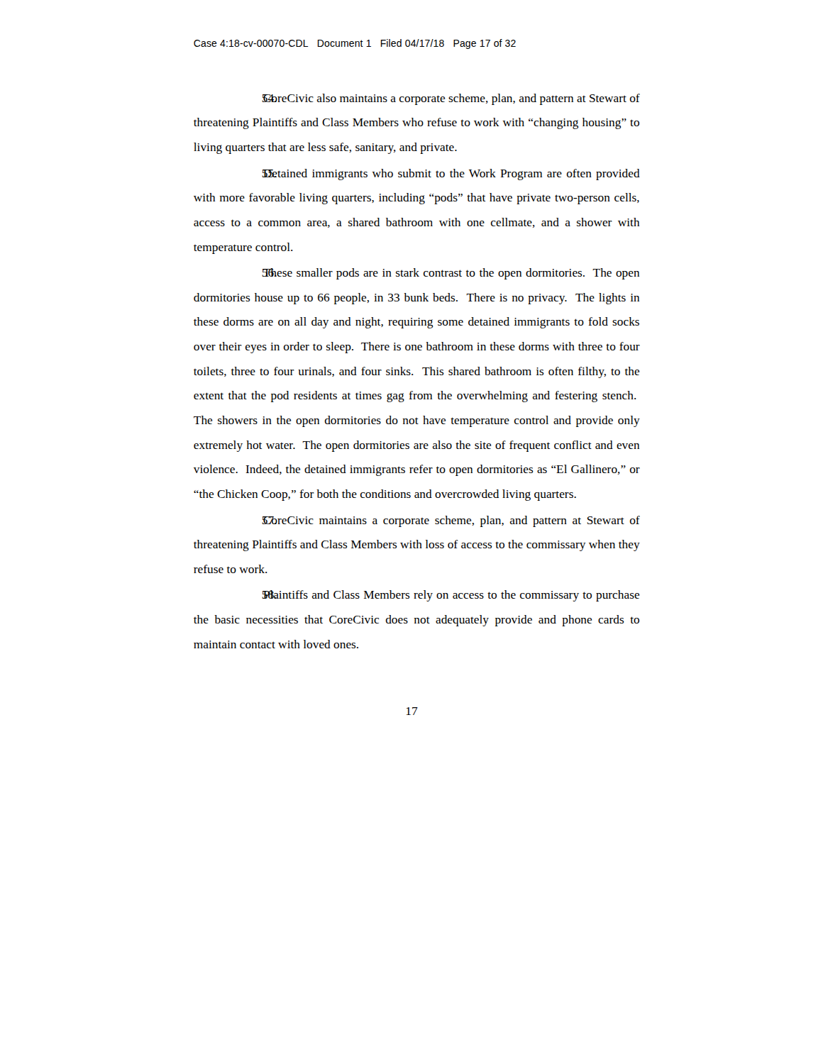Case 4:18-cv-00070-CDL Document 1 Filed 04/17/18 Page 17 of 32
54. CoreCivic also maintains a corporate scheme, plan, and pattern at Stewart of threatening Plaintiffs and Class Members who refuse to work with “changing housing” to living quarters that are less safe, sanitary, and private.
55. Detained immigrants who submit to the Work Program are often provided with more favorable living quarters, including “pods” that have private two-person cells, access to a common area, a shared bathroom with one cellmate, and a shower with temperature control.
56. These smaller pods are in stark contrast to the open dormitories. The open dormitories house up to 66 people, in 33 bunk beds. There is no privacy. The lights in these dorms are on all day and night, requiring some detained immigrants to fold socks over their eyes in order to sleep. There is one bathroom in these dorms with three to four toilets, three to four urinals, and four sinks. This shared bathroom is often filthy, to the extent that the pod residents at times gag from the overwhelming and festering stench. The showers in the open dormitories do not have temperature control and provide only extremely hot water. The open dormitories are also the site of frequent conflict and even violence. Indeed, the detained immigrants refer to open dormitories as “El Gallinero,” or “the Chicken Coop,” for both the conditions and overcrowded living quarters.
57. CoreCivic maintains a corporate scheme, plan, and pattern at Stewart of threatening Plaintiffs and Class Members with loss of access to the commissary when they refuse to work.
58. Plaintiffs and Class Members rely on access to the commissary to purchase the basic necessities that CoreCivic does not adequately provide and phone cards to maintain contact with loved ones.
17